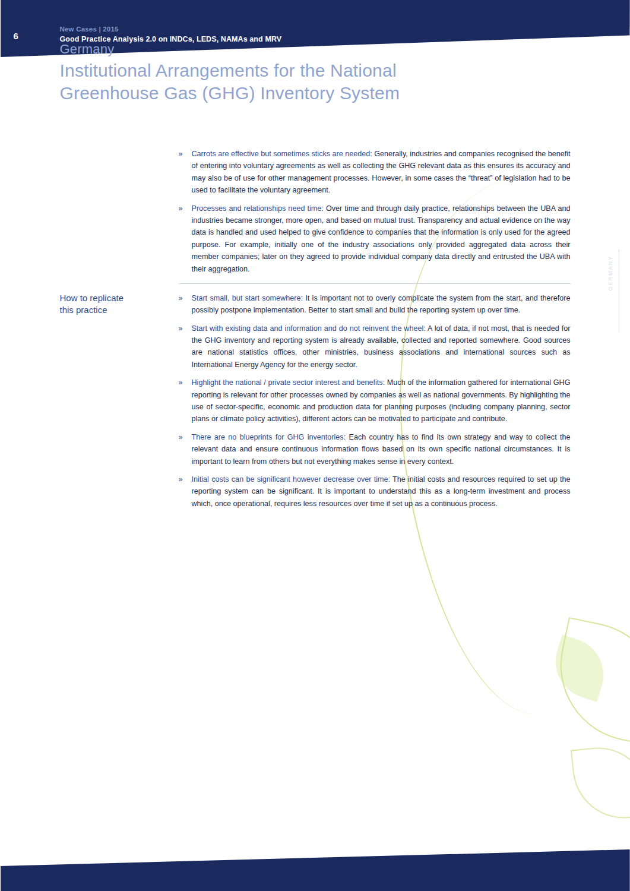6
New Cases | 2015
Good Practice Analysis 2.0 on INDCs, LEDS, NAMAs and MRV
Germany
Germany
Institutional Arrangements for the National
Greenhouse Gas (GHG) Inventory System
Carrots are effective but sometimes sticks are needed: Generally, industries and companies recognised the benefit of entering into voluntary agreements as well as collecting the GHG relevant data as this ensures its accuracy and may also be of use for other management processes. However, in some cases the “threat” of legislation had to be used to facilitate the voluntary agreement.
Processes and relationships need time: Over time and through daily practice, relationships between the UBA and industries became stronger, more open, and based on mutual trust. Transparency and actual evidence on the way data is handled and used helped to give confidence to companies that the information is only used for the agreed purpose. For example, initially one of the industry associations only provided aggregated data across their member companies; later on they agreed to provide individual company data directly and entrusted the UBA with their aggregation.
How to replicate
this practice
Start small, but start somewhere: It is important not to overly complicate the system from the start, and therefore possibly postpone implementation. Better to start small and build the reporting system up over time.
Start with existing data and information and do not reinvent the wheel: A lot of data, if not most, that is needed for the GHG inventory and reporting system is already available, collected and reported somewhere. Good sources are national statistics offices, other ministries, business associations and international sources such as International Energy Agency for the energy sector.
Highlight the national / private sector interest and benefits: Much of the information gathered for international GHG reporting is relevant for other processes owned by companies as well as national governments. By highlighting the use of sector-specific, economic and production data for planning purposes (including company planning, sector plans or climate policy activities), different actors can be motivated to participate and contribute.
There are no blueprints for GHG inventories: Each country has to find its own strategy and way to collect the relevant data and ensure continuous information flows based on its own specific national circumstances. It is important to learn from others but not everything makes sense in every context.
Initial costs can be significant however decrease over time: The initial costs and resources required to set up the reporting system can be significant. It is important to understand this as a long-term investment and process which, once operational, requires less resources over time if set up as a continuous process.